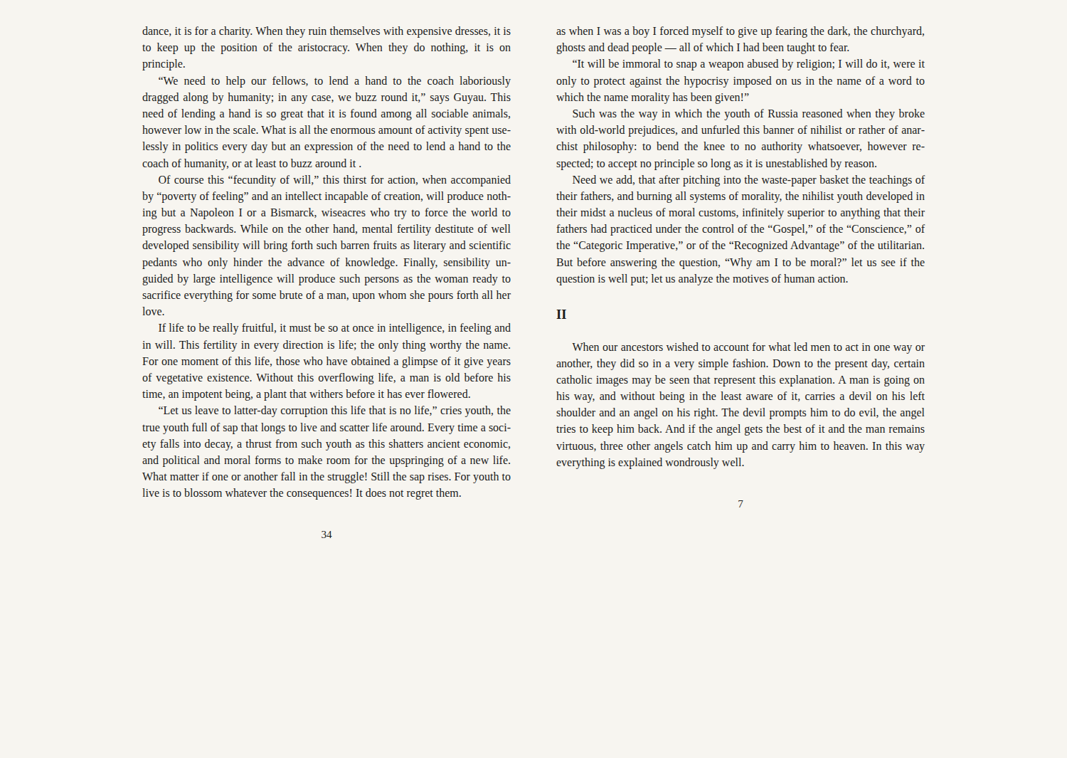dance, it is for a charity. When they ruin themselves with expensive dresses, it is to keep up the position of the aristocracy. When they do nothing, it is on principle.
“We need to help our fellows, to lend a hand to the coach laboriously dragged along by humanity; in any case, we buzz round it,” says Guyau. This need of lending a hand is so great that it is found among all sociable animals, however low in the scale. What is all the enormous amount of activity spent uselessly in politics every day but an expression of the need to lend a hand to the coach of humanity, or at least to buzz around it .
Of course this “fecundity of will,” this thirst for action, when accompanied by “poverty of feeling” and an intellect incapable of creation, will produce nothing but a Napoleon I or a Bismarck, wiseacres who try to force the world to progress backwards. While on the other hand, mental fertility destitute of well developed sensibility will bring forth such barren fruits as literary and scientific pedants who only hinder the advance of knowledge. Finally, sensibility unguided by large intelligence will produce such persons as the woman ready to sacrifice everything for some brute of a man, upon whom she pours forth all her love.
If life to be really fruitful, it must be so at once in intelligence, in feeling and in will. This fertility in every direction is life; the only thing worthy the name. For one moment of this life, those who have obtained a glimpse of it give years of vegetative existence. Without this overflowing life, a man is old before his time, an impotent being, a plant that withers before it has ever flowered.
“Let us leave to latter-day corruption this life that is no life,” cries youth, the true youth full of sap that longs to live and scatter life around. Every time a society falls into decay, a thrust from such youth as this shatters ancient economic, and political and moral forms to make room for the upspringing of a new life. What matter if one or another fall in the struggle! Still the sap rises. For youth to live is to blossom whatever the consequences! It does not regret them.
34
as when I was a boy I forced myself to give up fearing the dark, the churchyard, ghosts and dead people — all of which I had been taught to fear.
“It will be immoral to snap a weapon abused by religion; I will do it, were it only to protect against the hypocrisy imposed on us in the name of a word to which the name morality has been given!”
Such was the way in which the youth of Russia reasoned when they broke with old-world prejudices, and unfurled this banner of nihilist or rather of anarchist philosophy: to bend the knee to no authority whatsoever, however respected; to accept no principle so long as it is unestablished by reason.
Need we add, that after pitching into the waste-paper basket the teachings of their fathers, and burning all systems of morality, the nihilist youth developed in their midst a nucleus of moral customs, infinitely superior to anything that their fathers had practiced under the control of the “Gospel,” of the “Conscience,” of the “Categoric Imperative,” or of the “Recognized Advantage” of the utilitarian. But before answering the question, “Why am I to be moral?” let us see if the question is well put; let us analyze the motives of human action.
II
When our ancestors wished to account for what led men to act in one way or another, they did so in a very simple fashion. Down to the present day, certain catholic images may be seen that represent this explanation. A man is going on his way, and without being in the least aware of it, carries a devil on his left shoulder and an angel on his right. The devil prompts him to do evil, the angel tries to keep him back. And if the angel gets the best of it and the man remains virtuous, three other angels catch him up and carry him to heaven. In this way everything is explained wondrously well.
7